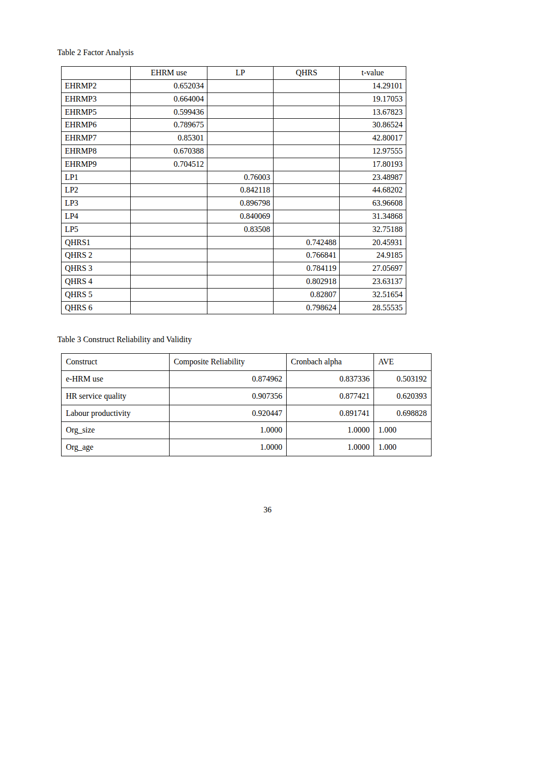Table 2 Factor Analysis
| | EHRM use | LP | QHRS | t-value |
| --- | --- | --- | --- | --- |
| EHRMP2 | 0.652034 | | | 14.29101 |
| EHRMP3 | 0.664004 | | | 19.17053 |
| EHRMP5 | 0.599436 | | | 13.67823 |
| EHRMP6 | 0.789675 | | | 30.86524 |
| EHRMP7 | 0.85301 | | | 42.80017 |
| EHRMP8 | 0.670388 | | | 12.97555 |
| EHRMP9 | 0.704512 | | | 17.80193 |
| LP1 | | 0.76003 | | 23.48987 |
| LP2 | | 0.842118 | | 44.68202 |
| LP3 | | 0.896798 | | 63.96608 |
| LP4 | | 0.840069 | | 31.34868 |
| LP5 | | 0.83508 | | 32.75188 |
| QHRS1 | | | 0.742488 | 20.45931 |
| QHRS 2 | | | 0.766841 | 24.9185 |
| QHRS 3 | | | 0.784119 | 27.05697 |
| QHRS 4 | | | 0.802918 | 23.63137 |
| QHRS 5 | | | 0.82807 | 32.51654 |
| QHRS 6 | | | 0.798624 | 28.55535 |
Table 3 Construct Reliability and Validity
| Construct | Composite Reliability | Cronbach alpha | AVE |
| --- | --- | --- | --- |
| e-HRM use | 0.874962 | 0.837336 | 0.503192 |
| HR service quality | 0.907356 | 0.877421 | 0.620393 |
| Labour productivity | 0.920447 | 0.891741 | 0.698828 |
| Org_size | 1.0000 | 1.0000 | 1.000 |
| Org_age | 1.0000 | 1.0000 | 1.000 |
36